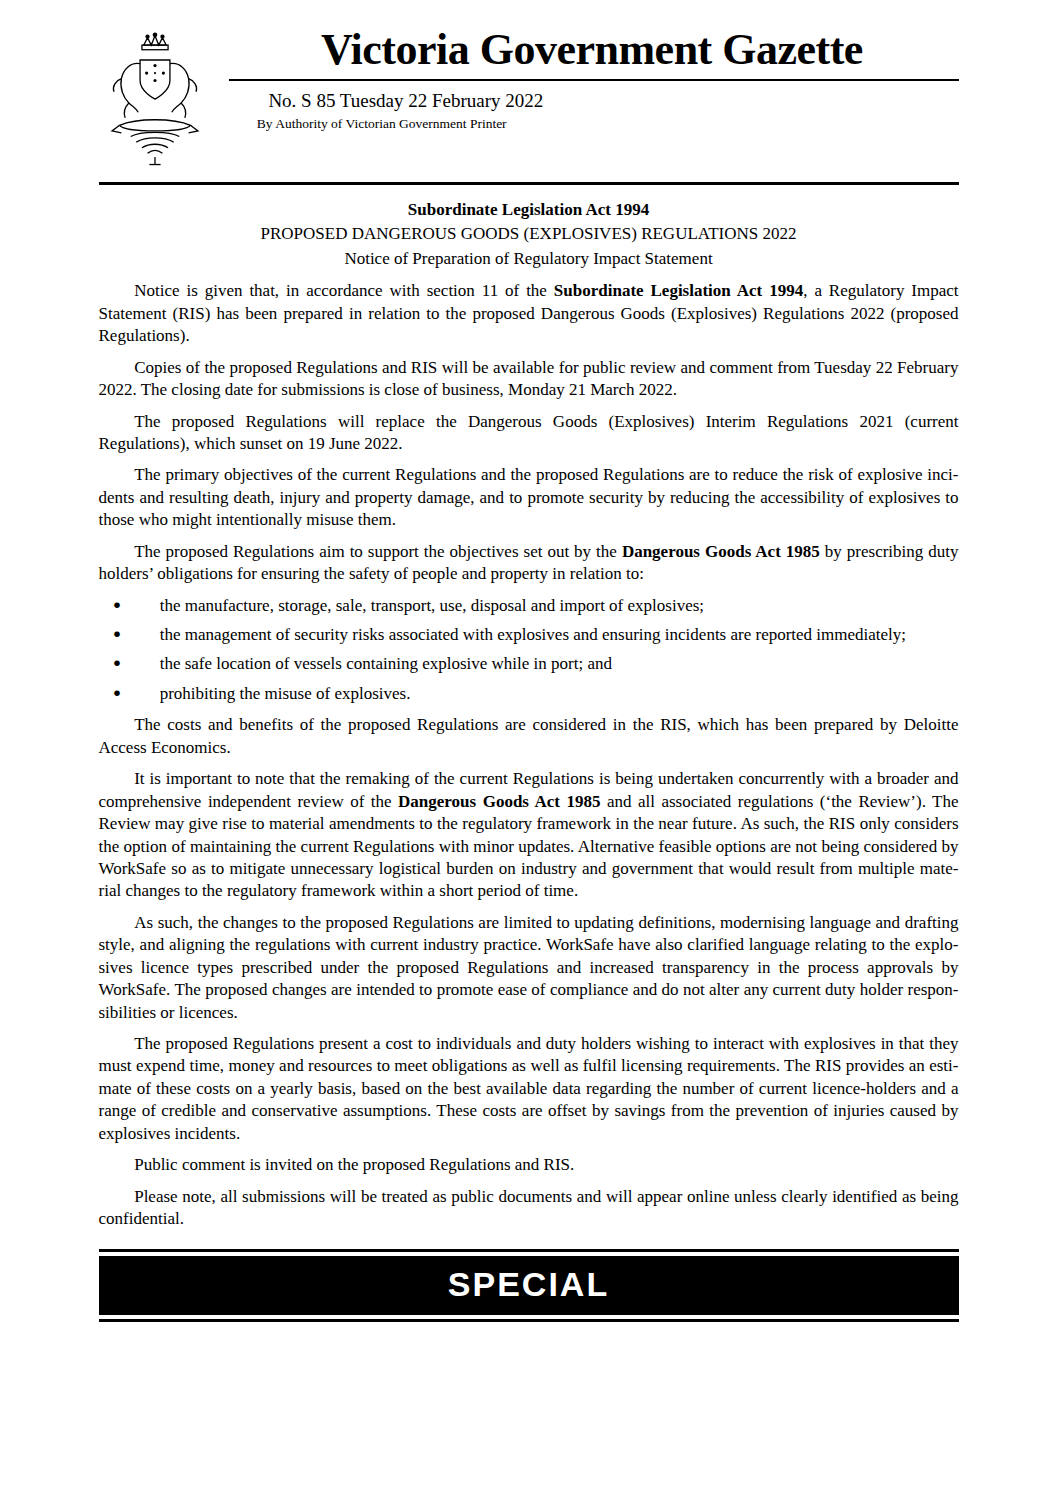Victoria Government Gazette
No. S 85 Tuesday 22 February 2022
By Authority of Victorian Government Printer
Subordinate Legislation Act 1994
Proposed Dangerous Goods (Explosives) Regulations 2022
Notice of Preparation of Regulatory Impact Statement
Notice is given that, in accordance with section 11 of the Subordinate Legislation Act 1994, a Regulatory Impact Statement (RIS) has been prepared in relation to the proposed Dangerous Goods (Explosives) Regulations 2022 (proposed Regulations).
Copies of the proposed Regulations and RIS will be available for public review and comment from Tuesday 22 February 2022. The closing date for submissions is close of business, Monday 21 March 2022.
The proposed Regulations will replace the Dangerous Goods (Explosives) Interim Regulations 2021 (current Regulations), which sunset on 19 June 2022.
The primary objectives of the current Regulations and the proposed Regulations are to reduce the risk of explosive incidents and resulting death, injury and property damage, and to promote security by reducing the accessibility of explosives to those who might intentionally misuse them.
The proposed Regulations aim to support the objectives set out by the Dangerous Goods Act 1985 by prescribing duty holders’ obligations for ensuring the safety of people and property in relation to:
the manufacture, storage, sale, transport, use, disposal and import of explosives;
the management of security risks associated with explosives and ensuring incidents are reported immediately;
the safe location of vessels containing explosive while in port; and
prohibiting the misuse of explosives.
The costs and benefits of the proposed Regulations are considered in the RIS, which has been prepared by Deloitte Access Economics.
It is important to note that the remaking of the current Regulations is being undertaken concurrently with a broader and comprehensive independent review of the Dangerous Goods Act 1985 and all associated regulations (‘the Review’). The Review may give rise to material amendments to the regulatory framework in the near future. As such, the RIS only considers the option of maintaining the current Regulations with minor updates. Alternative feasible options are not being considered by WorkSafe so as to mitigate unnecessary logistical burden on industry and government that would result from multiple material changes to the regulatory framework within a short period of time.
As such, the changes to the proposed Regulations are limited to updating definitions, modernising language and drafting style, and aligning the regulations with current industry practice. WorkSafe have also clarified language relating to the explosives licence types prescribed under the proposed Regulations and increased transparency in the process approvals by WorkSafe. The proposed changes are intended to promote ease of compliance and do not alter any current duty holder responsibilities or licences.
The proposed Regulations present a cost to individuals and duty holders wishing to interact with explosives in that they must expend time, money and resources to meet obligations as well as fulfil licensing requirements. The RIS provides an estimate of these costs on a yearly basis, based on the best available data regarding the number of current licence-holders and a range of credible and conservative assumptions. These costs are offset by savings from the prevention of injuries caused by explosives incidents.
Public comment is invited on the proposed Regulations and RIS.
Please note, all submissions will be treated as public documents and will appear online unless clearly identified as being confidential.
SPECIAL